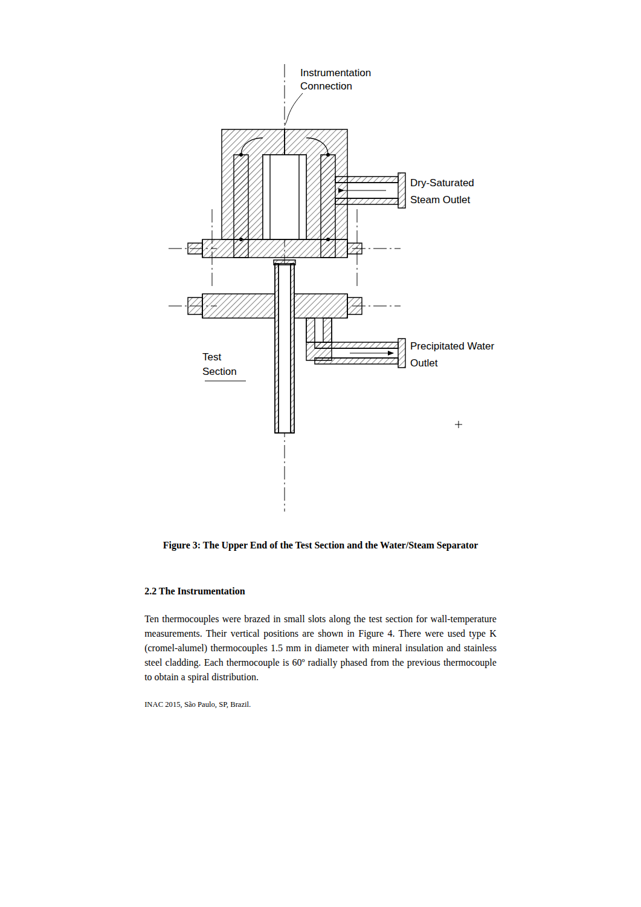Instrumentation Connection Dry-Saturated Steam Outlet Precipitated Water Outlet Test Section
Figure 3: The Upper End of the Test Section and the Water/Steam Separator
2.2 The Instrumentation
Ten thermocouples were brazed in small slots along the test section for wall-temperature measurements. Their vertical positions are shown in Figure 4. There were used type K (cromel-alumel) thermocouples 1.5 mm in diameter with mineral insulation and stainless steel cladding. Each thermocouple is 60º radially phased from the previous thermocouple to obtain a spiral distribution.
INAC 2015, São Paulo, SP, Brazil.